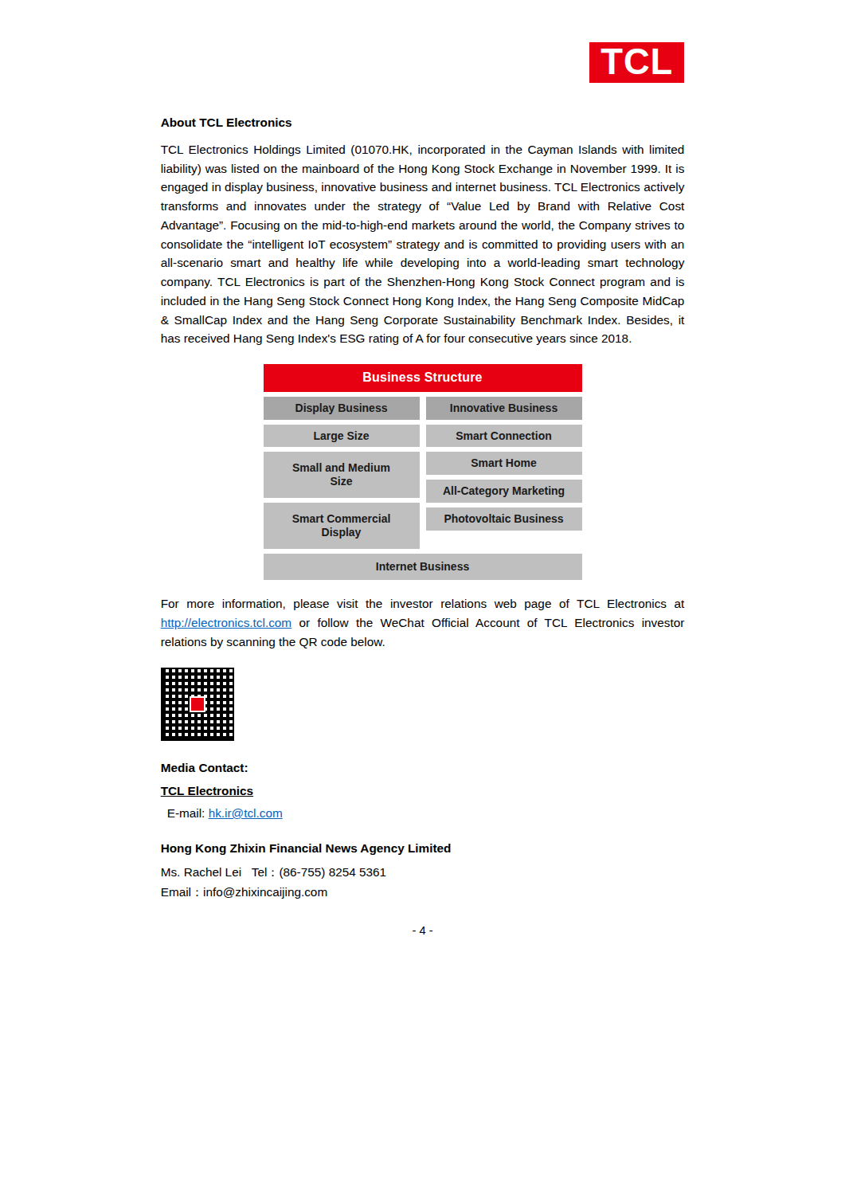TCL
About TCL Electronics
TCL Electronics Holdings Limited (01070.HK, incorporated in the Cayman Islands with limited liability) was listed on the mainboard of the Hong Kong Stock Exchange in November 1999. It is engaged in display business, innovative business and internet business. TCL Electronics actively transforms and innovates under the strategy of “Value Led by Brand with Relative Cost Advantage”. Focusing on the mid-to-high-end markets around the world, the Company strives to consolidate the “intelligent IoT ecosystem” strategy and is committed to providing users with an all-scenario smart and healthy life while developing into a world-leading smart technology company. TCL Electronics is part of the Shenzhen-Hong Kong Stock Connect program and is included in the Hang Seng Stock Connect Hong Kong Index, the Hang Seng Composite MidCap & SmallCap Index and the Hang Seng Corporate Sustainability Benchmark Index. Besides, it has received Hang Seng Index's ESG rating of A for four consecutive years since 2018.
Business Structure
Display Business
Large Size
Small and Medium
Size
Smart Commercial
Display
Innovative Business
Smart Connection
Smart Home
All-Category Marketing
Photovoltaic Business
Internet Business
For more information, please visit the investor relations web page of TCL Electronics at http://electronics.tcl.com or follow the WeChat Official Account of TCL Electronics investor relations by scanning the QR code below.
Media Contact:
TCL Electronics
E-mail: hk.ir@tcl.com
Hong Kong Zhixin Financial News Agency Limited
Ms. Rachel Lei Tel：(86-755) 8254 5361
Email：info@zhixincaijing.com
- 4 -